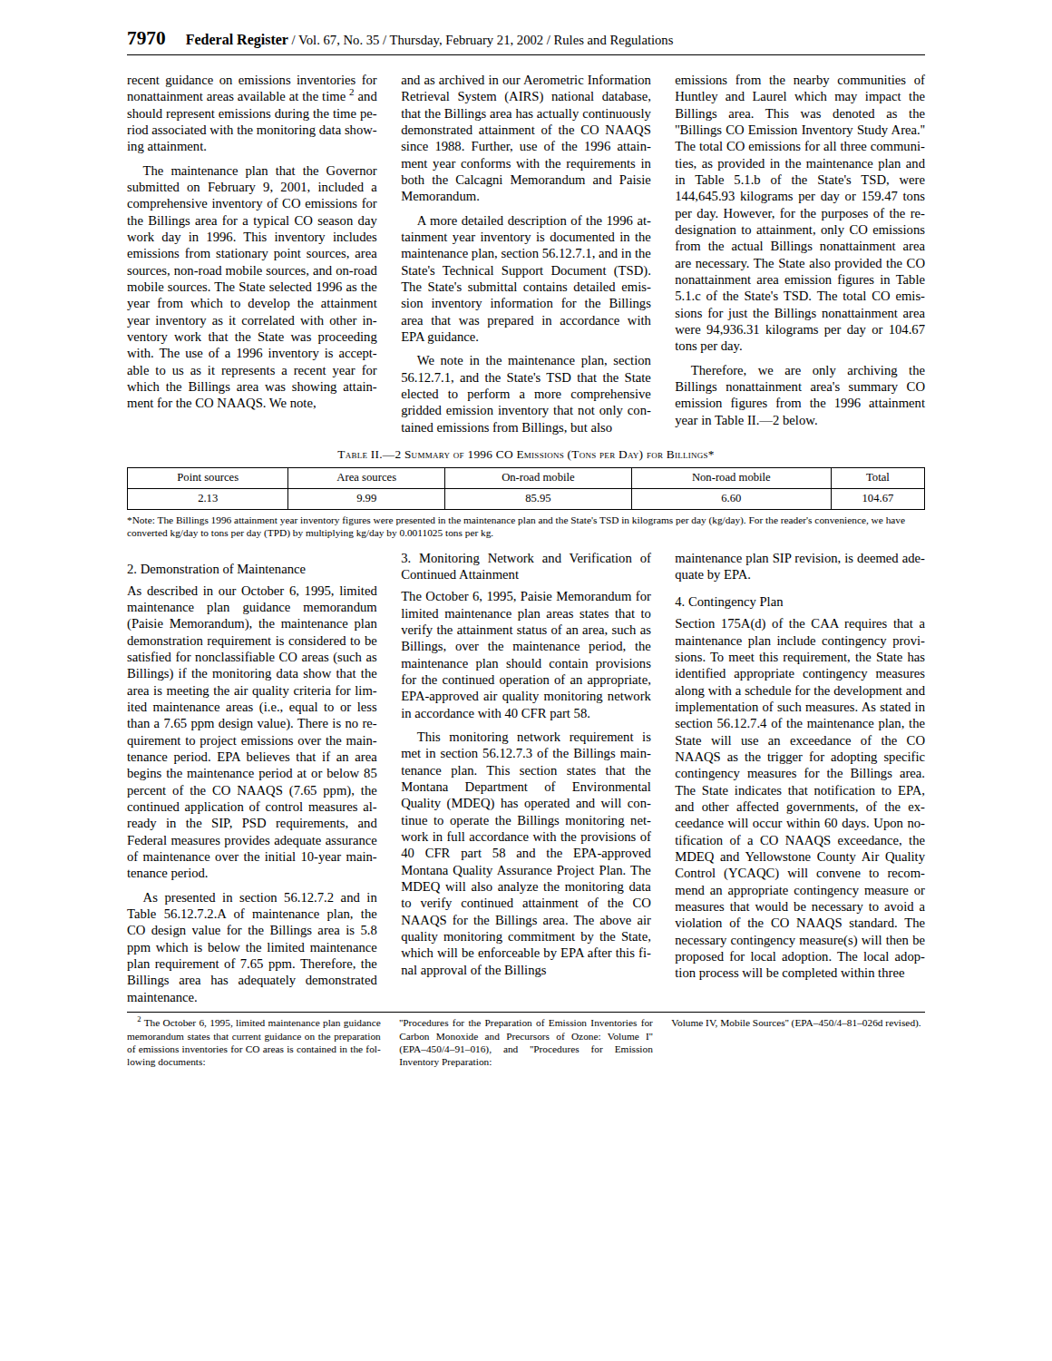7970
Federal Register / Vol. 67, No. 35 / Thursday, February 21, 2002 / Rules and Regulations
recent guidance on emissions inventories for nonattainment areas available at the time 2 and should represent emissions during the time period associated with the monitoring data showing attainment.
The maintenance plan that the Governor submitted on February 9, 2001, included a comprehensive inventory of CO emissions for the Billings area for a typical CO season day work day in 1996. This inventory includes emissions from stationary point sources, area sources, non-road mobile sources, and on-road mobile sources. The State selected 1996 as the year from which to develop the attainment year inventory as it correlated with other inventory work that the State was proceeding with. The use of a 1996 inventory is acceptable to us as it represents a recent year for which the Billings area was showing attainment for the CO NAAQS. We note,
and as archived in our Aerometric Information Retrieval System (AIRS) national database, that the Billings area has actually continuously demonstrated attainment of the CO NAAQS since 1988. Further, use of the 1996 attainment year conforms with the requirements in both the Calcagni Memorandum and Paisie Memorandum.
A more detailed description of the 1996 attainment year inventory is documented in the maintenance plan, section 56.12.7.1, and in the State's Technical Support Document (TSD). The State's submittal contains detailed emission inventory information for the Billings area that was prepared in accordance with EPA guidance.
We note in the maintenance plan, section 56.12.7.1, and the State's TSD that the State elected to perform a more comprehensive gridded emission inventory that not only contained emissions from Billings, but also
emissions from the nearby communities of Huntley and Laurel which may impact the Billings area. This was denoted as the ''Billings CO Emission Inventory Study Area.'' The total CO emissions for all three communities, as provided in the maintenance plan and in Table 5.1.b of the State's TSD, were 144,645.93 kilograms per day or 159.47 tons per day. However, for the purposes of the redesignation to attainment, only CO emissions from the actual Billings nonattainment area are necessary. The State also provided the CO nonattainment area emission figures in Table 5.1.c of the State's TSD. The total CO emissions for just the Billings nonattainment area were 94,936.31 kilograms per day or 104.67 tons per day.
Therefore, we are only archiving the Billings nonattainment area's summary CO emission figures from the 1996 attainment year in Table II.—2 below.
Table II.—2 Summary of 1996 CO Emissions (Tons per Day) for Billings*
| Point sources | Area sources | On-road mobile | Non-road mobile | Total |
| --- | --- | --- | --- | --- |
| 2.13 | 9.99 | 85.95 | 6.60 | 104.67 |
*Note: The Billings 1996 attainment year inventory figures were presented in the maintenance plan and the State's TSD in kilograms per day (kg/day). For the reader's convenience, we have converted kg/day to tons per day (TPD) by multiplying kg/day by 0.0011025 tons per kg.
2. Demonstration of Maintenance
As described in our October 6, 1995, limited maintenance plan guidance memorandum (Paisie Memorandum), the maintenance plan demonstration requirement is considered to be satisfied for nonclassifiable CO areas (such as Billings) if the monitoring data show that the area is meeting the air quality criteria for limited maintenance areas (i.e., equal to or less than a 7.65 ppm design value). There is no requirement to project emissions over the maintenance period. EPA believes that if an area begins the maintenance period at or below 85 percent of the CO NAAQS (7.65 ppm), the continued application of control measures already in the SIP, PSD requirements, and Federal measures provides adequate assurance of maintenance over the initial 10-year maintenance period.
As presented in section 56.12.7.2 and in Table 56.12.7.2.A of maintenance plan, the CO design value for the Billings area is 5.8 ppm which is below the limited maintenance plan requirement of 7.65 ppm. Therefore, the Billings area has adequately demonstrated maintenance.
3. Monitoring Network and Verification of Continued Attainment
The October 6, 1995, Paisie Memorandum for limited maintenance plan areas states that to verify the attainment status of an area, such as Billings, over the maintenance period, the maintenance plan should contain provisions for the continued operation of an appropriate, EPA-approved air quality monitoring network in accordance with 40 CFR part 58.
This monitoring network requirement is met in section 56.12.7.3 of the Billings maintenance plan. This section states that the Montana Department of Environmental Quality (MDEQ) has operated and will continue to operate the Billings monitoring network in full accordance with the provisions of 40 CFR part 58 and the EPA-approved Montana Quality Assurance Project Plan. The MDEQ will also analyze the monitoring data to verify continued attainment of the CO NAAQS for the Billings area. The above air quality monitoring commitment by the State, which will be enforceable by EPA after this final approval of the Billings
maintenance plan SIP revision, is deemed adequate by EPA.
4. Contingency Plan
Section 175A(d) of the CAA requires that a maintenance plan include contingency provisions. To meet this requirement, the State has identified appropriate contingency measures along with a schedule for the development and implementation of such measures. As stated in section 56.12.7.4 of the maintenance plan, the State will use an exceedance of the CO NAAQS as the trigger for adopting specific contingency measures for the Billings area. The State indicates that notification to EPA, and other affected governments, of the exceedance will occur within 60 days. Upon notification of a CO NAAQS exceedance, the MDEQ and Yellowstone County Air Quality Control (YCAQC) will convene to recommend an appropriate contingency measure or measures that would be necessary to avoid a violation of the CO NAAQS standard. The necessary contingency measure(s) will then be proposed for local adoption. The local adoption process will be completed within three
2 The October 6, 1995, limited maintenance plan guidance memorandum states that current guidance on the preparation of emissions inventories for CO areas is contained in the following documents:
''Procedures for the Preparation of Emission Inventories for Carbon Monoxide and Precursors of Ozone: Volume I'' (EPA–450/4–91–016), and ''Procedures for Emission Inventory Preparation:
Volume IV, Mobile Sources'' (EPA–450/4–81–026d revised).